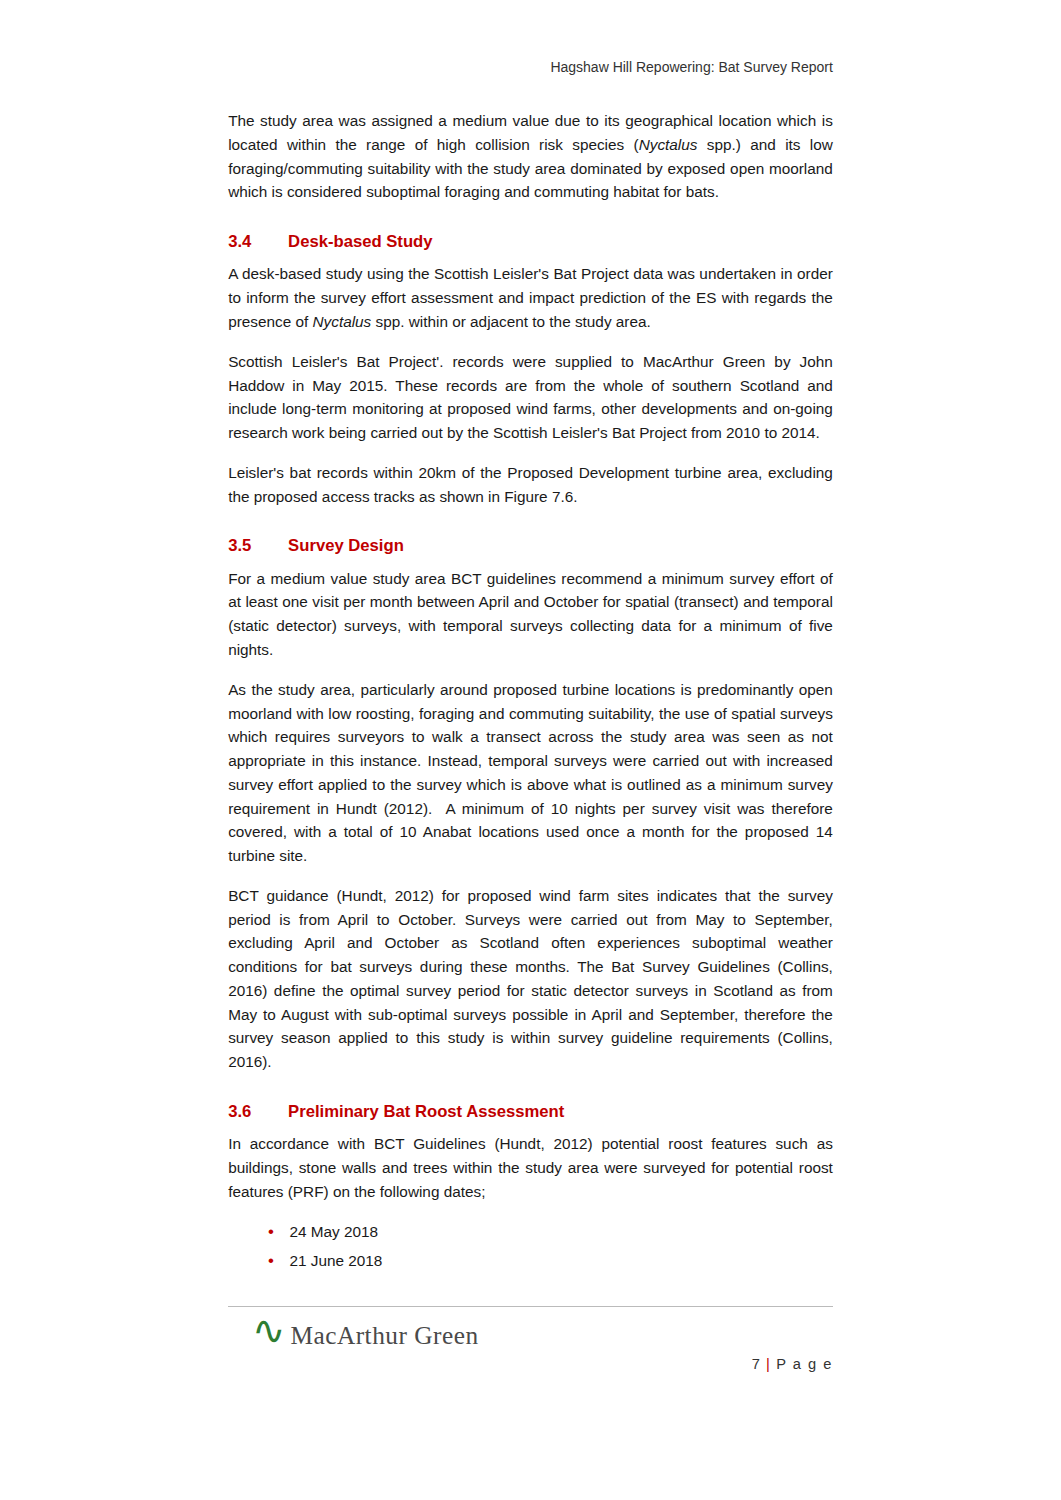Hagshaw Hill Repowering: Bat Survey Report
The study area was assigned a medium value due to its geographical location which is located within the range of high collision risk species (Nyctalus spp.) and its low foraging/commuting suitability with the study area dominated by exposed open moorland which is considered suboptimal foraging and commuting habitat for bats.
3.4 Desk-based Study
A desk-based study using the Scottish Leisler's Bat Project data was undertaken in order to inform the survey effort assessment and impact prediction of the ES with regards the presence of Nyctalus spp. within or adjacent to the study area.
Scottish Leisler's Bat Project'. records were supplied to MacArthur Green by John Haddow in May 2015. These records are from the whole of southern Scotland and include long-term monitoring at proposed wind farms, other developments and on-going research work being carried out by the Scottish Leisler's Bat Project from 2010 to 2014.
Leisler's bat records within 20km of the Proposed Development turbine area, excluding the proposed access tracks as shown in Figure 7.6.
3.5 Survey Design
For a medium value study area BCT guidelines recommend a minimum survey effort of at least one visit per month between April and October for spatial (transect) and temporal (static detector) surveys, with temporal surveys collecting data for a minimum of five nights.
As the study area, particularly around proposed turbine locations is predominantly open moorland with low roosting, foraging and commuting suitability, the use of spatial surveys which requires surveyors to walk a transect across the study area was seen as not appropriate in this instance. Instead, temporal surveys were carried out with increased survey effort applied to the survey which is above what is outlined as a minimum survey requirement in Hundt (2012). A minimum of 10 nights per survey visit was therefore covered, with a total of 10 Anabat locations used once a month for the proposed 14 turbine site.
BCT guidance (Hundt, 2012) for proposed wind farm sites indicates that the survey period is from April to October. Surveys were carried out from May to September, excluding April and October as Scotland often experiences suboptimal weather conditions for bat surveys during these months. The Bat Survey Guidelines (Collins, 2016) define the optimal survey period for static detector surveys in Scotland as from May to August with sub-optimal surveys possible in April and September, therefore the survey season applied to this study is within survey guideline requirements (Collins, 2016).
3.6 Preliminary Bat Roost Assessment
In accordance with BCT Guidelines (Hundt, 2012) potential roost features such as buildings, stone walls and trees within the study area were surveyed for potential roost features (PRF) on the following dates;
24 May 2018
21 June 2018
∿ MacArthur Green
7 | P a g e